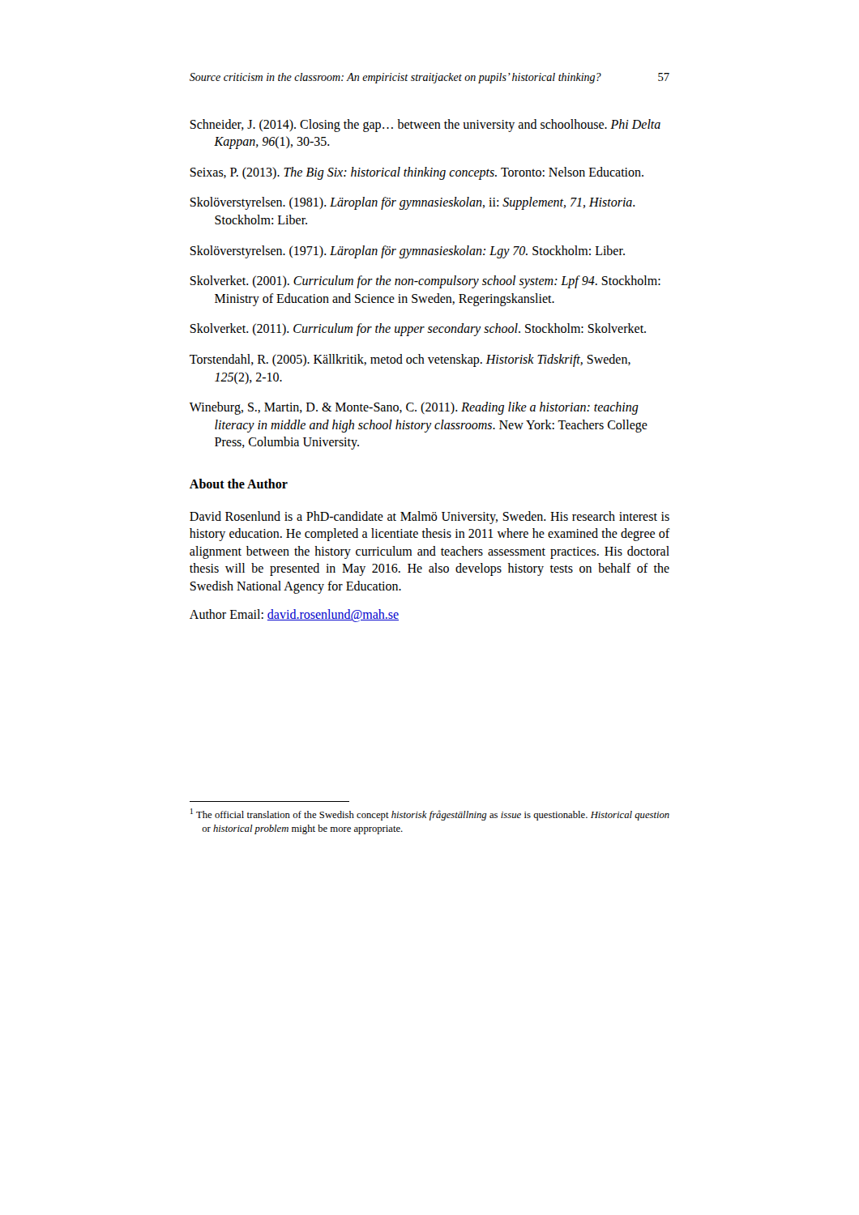Source criticism in the classroom: An empiricist straitjacket on pupils’ historical thinking? 57
Schneider, J. (2014). Closing the gap… between the university and schoolhouse. Phi Delta Kappan, 96(1), 30-35.
Seixas, P. (2013). The Big Six: historical thinking concepts. Toronto: Nelson Education.
Skolöverstyrelsen. (1981). Läroplan för gymnasieskolan, ii: Supplement, 71, Historia. Stockholm: Liber.
Skolöverstyrelsen. (1971). Läroplan för gymnasieskolan: Lgy 70. Stockholm: Liber.
Skolverket. (2001). Curriculum for the non-compulsory school system: Lpf 94. Stockholm: Ministry of Education and Science in Sweden, Regeringskansliet.
Skolverket. (2011). Curriculum for the upper secondary school. Stockholm: Skolverket.
Torstendahl, R. (2005). Källkritik, metod och vetenskap. Historisk Tidskrift, Sweden, 125(2), 2-10.
Wineburg, S., Martin, D. & Monte-Sano, C. (2011). Reading like a historian: teaching literacy in middle and high school history classrooms. New York: Teachers College Press, Columbia University.
About the Author
David Rosenlund is a PhD-candidate at Malmö University, Sweden. His research interest is history education. He completed a licentiate thesis in 2011 where he examined the degree of alignment between the history curriculum and teachers assessment practices. His doctoral thesis will be presented in May 2016. He also develops history tests on behalf of the Swedish National Agency for Education.
Author Email: david.rosenlund@mah.se
1 The official translation of the Swedish concept historisk frågeställning as issue is questionable. Historical question or historical problem might be more appropriate.